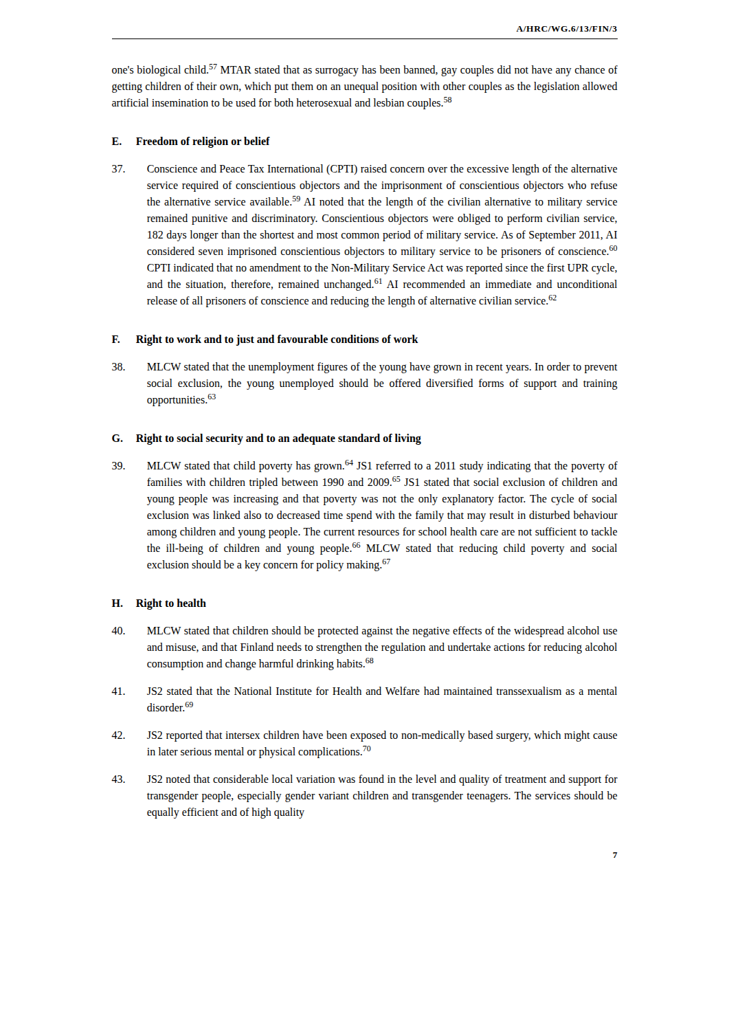A/HRC/WG.6/13/FIN/3
one's biological child.57 MTAR stated that as surrogacy has been banned, gay couples did not have any chance of getting children of their own, which put them on an unequal position with other couples as the legislation allowed artificial insemination to be used for both heterosexual and lesbian couples.58
E. Freedom of religion or belief
37. Conscience and Peace Tax International (CPTI) raised concern over the excessive length of the alternative service required of conscientious objectors and the imprisonment of conscientious objectors who refuse the alternative service available.59 AI noted that the length of the civilian alternative to military service remained punitive and discriminatory. Conscientious objectors were obliged to perform civilian service, 182 days longer than the shortest and most common period of military service. As of September 2011, AI considered seven imprisoned conscientious objectors to military service to be prisoners of conscience.60 CPTI indicated that no amendment to the Non-Military Service Act was reported since the first UPR cycle, and the situation, therefore, remained unchanged.61 AI recommended an immediate and unconditional release of all prisoners of conscience and reducing the length of alternative civilian service.62
F. Right to work and to just and favourable conditions of work
38. MLCW stated that the unemployment figures of the young have grown in recent years. In order to prevent social exclusion, the young unemployed should be offered diversified forms of support and training opportunities.63
G. Right to social security and to an adequate standard of living
39. MLCW stated that child poverty has grown.64 JS1 referred to a 2011 study indicating that the poverty of families with children tripled between 1990 and 2009.65 JS1 stated that social exclusion of children and young people was increasing and that poverty was not the only explanatory factor. The cycle of social exclusion was linked also to decreased time spend with the family that may result in disturbed behaviour among children and young people. The current resources for school health care are not sufficient to tackle the ill-being of children and young people.66 MLCW stated that reducing child poverty and social exclusion should be a key concern for policy making.67
H. Right to health
40. MLCW stated that children should be protected against the negative effects of the widespread alcohol use and misuse, and that Finland needs to strengthen the regulation and undertake actions for reducing alcohol consumption and change harmful drinking habits.68
41. JS2 stated that the National Institute for Health and Welfare had maintained transsexualism as a mental disorder.69
42. JS2 reported that intersex children have been exposed to non-medically based surgery, which might cause in later serious mental or physical complications.70
43. JS2 noted that considerable local variation was found in the level and quality of treatment and support for transgender people, especially gender variant children and transgender teenagers. The services should be equally efficient and of high quality
7